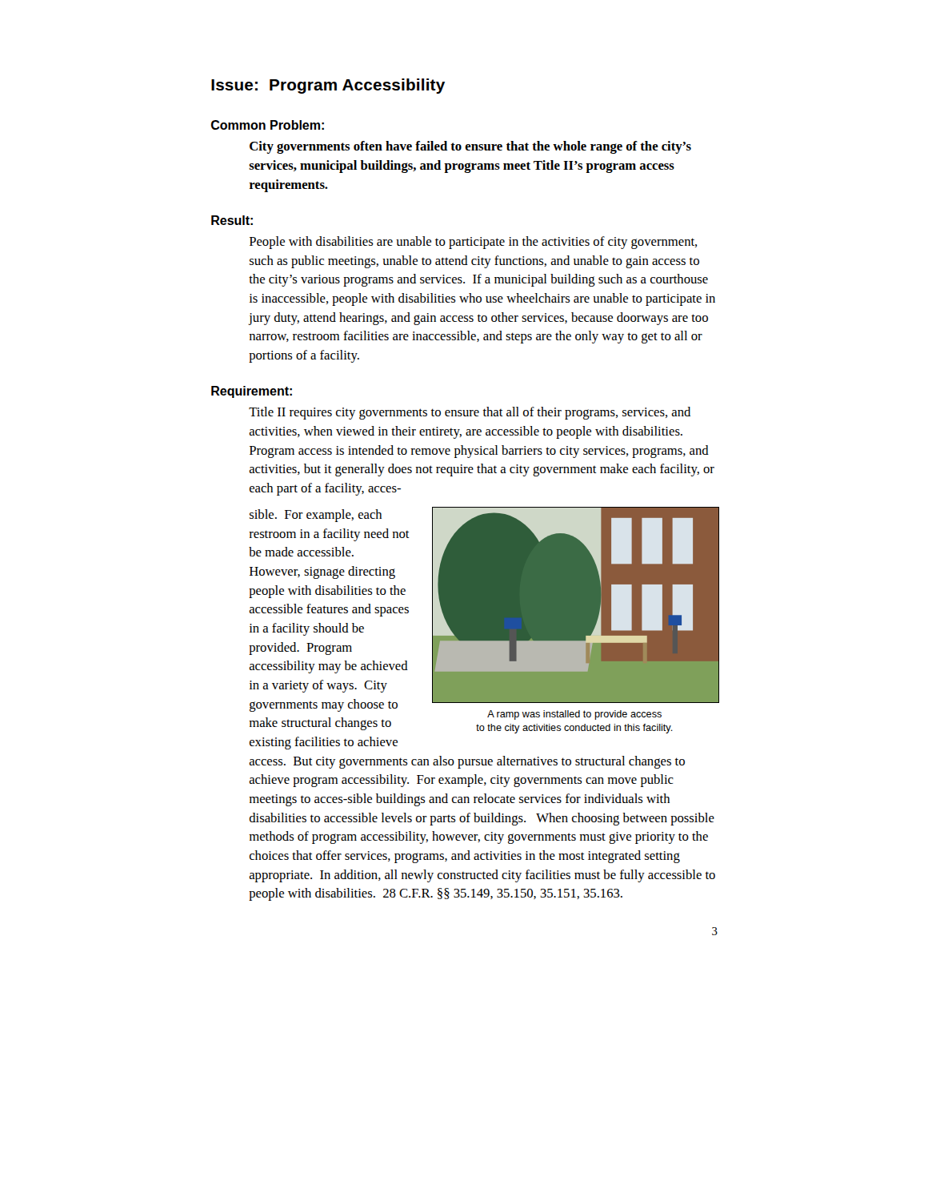Issue: Program Accessibility
Common Problem:
City governments often have failed to ensure that the whole range of the city’s services, municipal buildings, and programs meet Title II’s program access requirements.
Result:
People with disabilities are unable to participate in the activities of city government, such as public meetings, unable to attend city functions, and unable to gain access to the city’s various programs and services. If a municipal building such as a courthouse is inaccessible, people with disabilities who use wheelchairs are unable to participate in jury duty, attend hearings, and gain access to other services, because doorways are too narrow, restroom facilities are inaccessible, and steps are the only way to get to all or portions of a facility.
Requirement:
Title II requires city governments to ensure that all of their programs, services, and activities, when viewed in their entirety, are accessible to people with disabilities. Program access is intended to remove physical barriers to city services, programs, and activities, but it generally does not require that a city government make each facility, or each part of a facility, acces-
A ramp was installed to provide access
to the city activities conducted in this facility.
sible. For example, each restroom in a facility need not be made accessible. However, signage directing people with disabilities to the accessible features and spaces in a facility should be provided. Program accessibility may be achieved in a variety of ways. City governments may choose to make structural changes to existing facilities to achieve access. But city governments can also pursue alternatives to structural changes to achieve program accessibility. For example, city governments can move public meetings to acces-sible buildings and can relocate services for individuals with disabilities to accessible levels or parts of buildings. When choosing between possible methods of program accessibility, however, city governments must give priority to the choices that offer services, programs, and activities in the most integrated setting appropriate. In addition, all newly constructed city facilities must be fully accessible to people with disabilities. 28 C.F.R. §§ 35.149, 35.150, 35.151, 35.163.
3